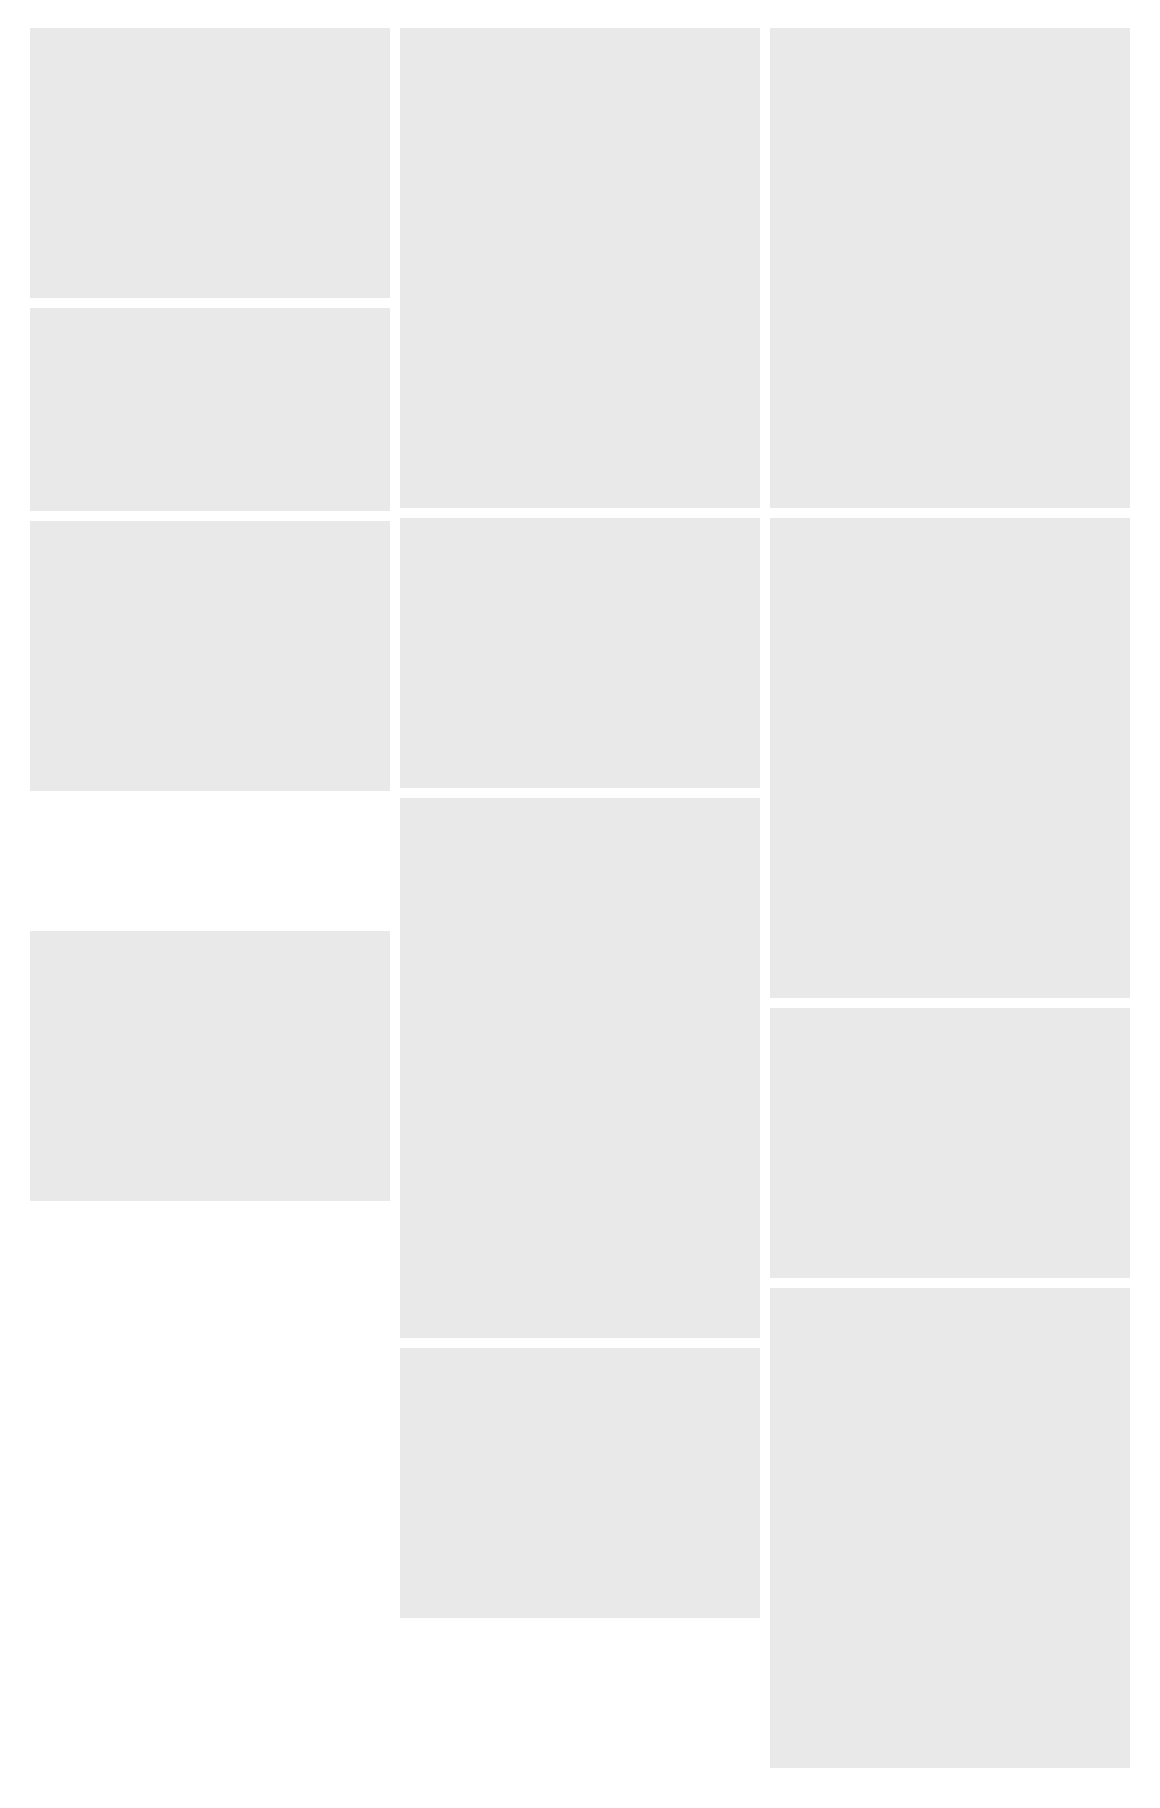Lion Dance Photo Collage
Drummers with ceremonial drum
Lion costume in profile
Lion moving through the banquet hall
Lion greeting guests at a table
Close-up of the lion head
Two lions with silk tail
Yellow lion rearing up
Guest interacting with the lion
Lion performing beside guests
Yellow lion in front of a banner
Offering a red envelope to the lion
Lion reaching for the red envelope